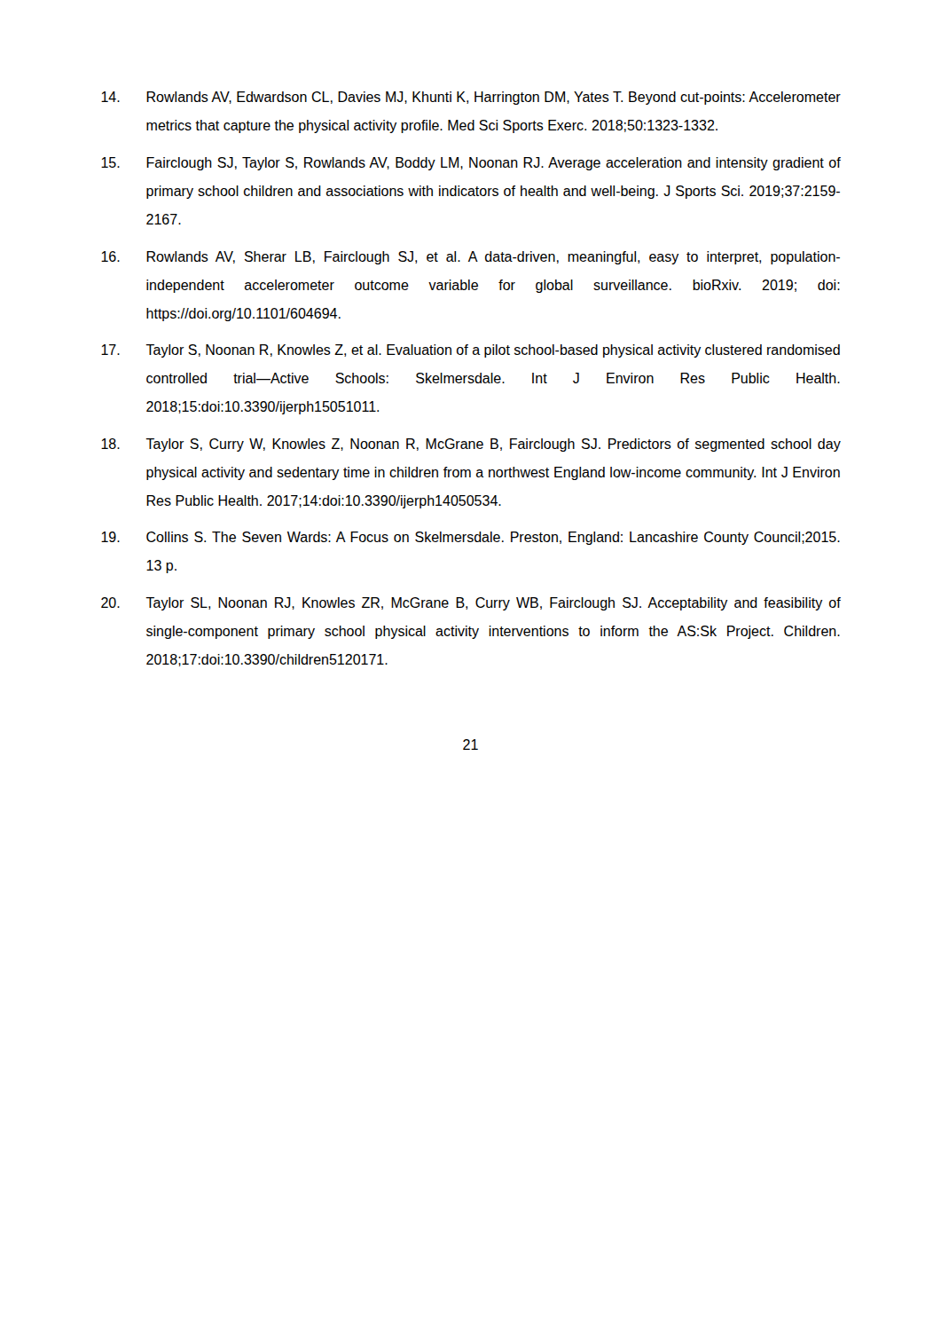14. Rowlands AV, Edwardson CL, Davies MJ, Khunti K, Harrington DM, Yates T. Beyond cut-points: Accelerometer metrics that capture the physical activity profile. Med Sci Sports Exerc. 2018;50:1323-1332.
15. Fairclough SJ, Taylor S, Rowlands AV, Boddy LM, Noonan RJ. Average acceleration and intensity gradient of primary school children and associations with indicators of health and well-being. J Sports Sci. 2019;37:2159-2167.
16. Rowlands AV, Sherar LB, Fairclough SJ, et al. A data-driven, meaningful, easy to interpret, population-independent accelerometer outcome variable for global surveillance. bioRxiv. 2019; doi: https://doi.org/10.1101/604694.
17. Taylor S, Noonan R, Knowles Z, et al. Evaluation of a pilot school-based physical activity clustered randomised controlled trial—Active Schools: Skelmersdale. Int J Environ Res Public Health. 2018;15:doi:10.3390/ijerph15051011.
18. Taylor S, Curry W, Knowles Z, Noonan R, McGrane B, Fairclough SJ. Predictors of segmented school day physical activity and sedentary time in children from a northwest England low-income community. Int J Environ Res Public Health. 2017;14:doi:10.3390/ijerph14050534.
19. Collins S. The Seven Wards: A Focus on Skelmersdale. Preston, England: Lancashire County Council;2015. 13 p.
20. Taylor SL, Noonan RJ, Knowles ZR, McGrane B, Curry WB, Fairclough SJ. Acceptability and feasibility of single-component primary school physical activity interventions to inform the AS:Sk Project. Children. 2018;17:doi:10.3390/children5120171.
21